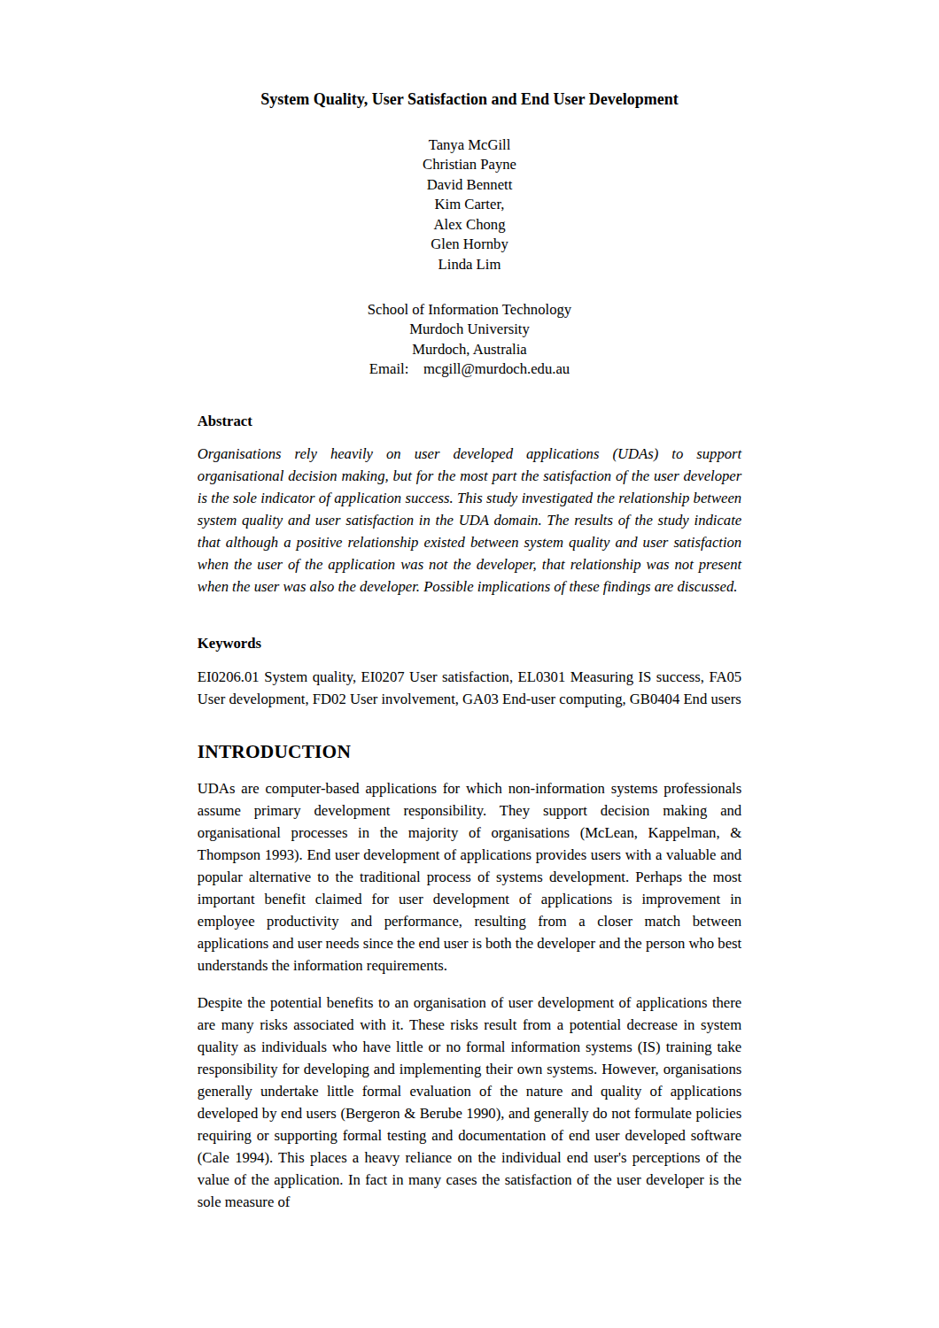System Quality, User Satisfaction and End User Development
Tanya McGill
Christian Payne
David Bennett
Kim Carter,
Alex Chong
Glen Hornby
Linda Lim
School of Information Technology
Murdoch University
Murdoch, Australia
Email: mcgill@murdoch.edu.au
Abstract
Organisations rely heavily on user developed applications (UDAs) to support organisational decision making, but for the most part the satisfaction of the user developer is the sole indicator of application success. This study investigated the relationship between system quality and user satisfaction in the UDA domain. The results of the study indicate that although a positive relationship existed between system quality and user satisfaction when the user of the application was not the developer, that relationship was not present when the user was also the developer. Possible implications of these findings are discussed.
Keywords
EI0206.01 System quality, EI0207 User satisfaction, EL0301 Measuring IS success, FA05 User development, FD02 User involvement, GA03 End-user computing, GB0404 End users
INTRODUCTION
UDAs are computer-based applications for which non-information systems professionals assume primary development responsibility. They support decision making and organisational processes in the majority of organisations (McLean, Kappelman, & Thompson 1993). End user development of applications provides users with a valuable and popular alternative to the traditional process of systems development. Perhaps the most important benefit claimed for user development of applications is improvement in employee productivity and performance, resulting from a closer match between applications and user needs since the end user is both the developer and the person who best understands the information requirements.
Despite the potential benefits to an organisation of user development of applications there are many risks associated with it. These risks result from a potential decrease in system quality as individuals who have little or no formal information systems (IS) training take responsibility for developing and implementing their own systems. However, organisations generally undertake little formal evaluation of the nature and quality of applications developed by end users (Bergeron & Berube 1990), and generally do not formulate policies requiring or supporting formal testing and documentation of end user developed software (Cale 1994). This places a heavy reliance on the individual end user's perceptions of the value of the application. In fact in many cases the satisfaction of the user developer is the sole measure of